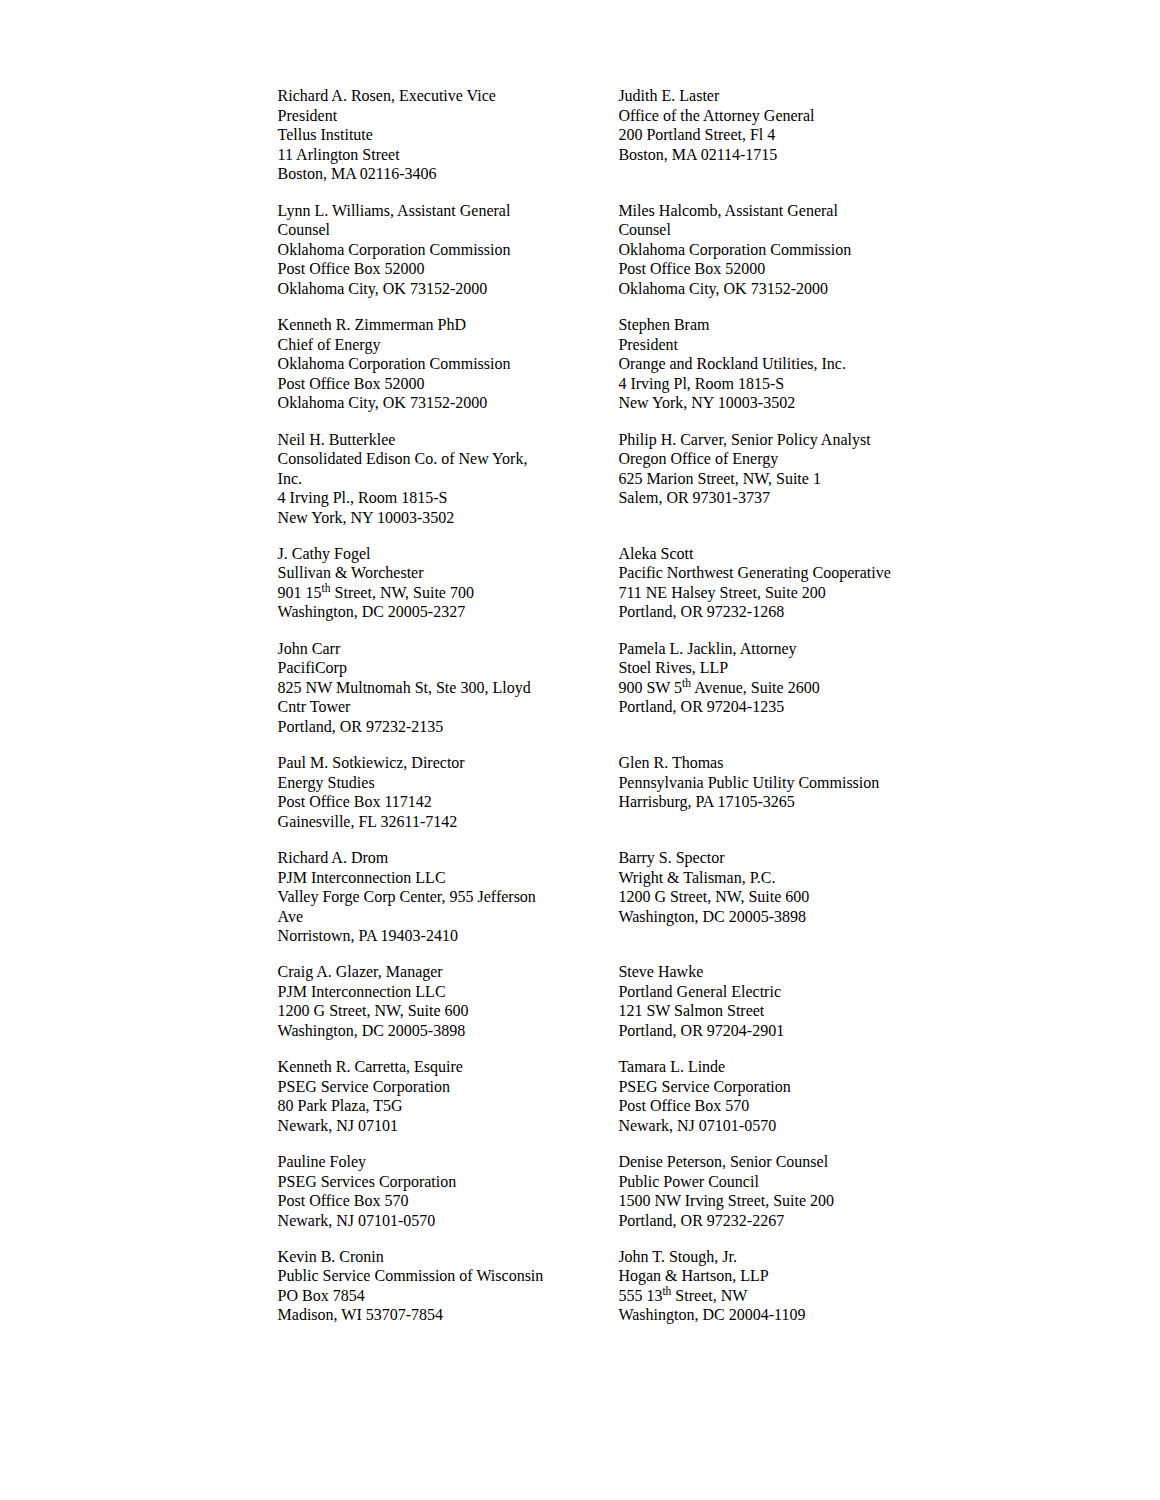| Richard A. Rosen, Executive Vice President Tellus Institute 11 Arlington Street Boston, MA 02116-3406 | Judith E. Laster Office of the Attorney General 200 Portland Street, Fl 4 Boston, MA 02114-1715 |
| Lynn L. Williams, Assistant General Counsel Oklahoma Corporation Commission Post Office Box 52000 Oklahoma City, OK 73152-2000 | Miles Halcomb, Assistant General Counsel Oklahoma Corporation Commission Post Office Box 52000 Oklahoma City, OK 73152-2000 |
| Kenneth R. Zimmerman PhD Chief of Energy Oklahoma Corporation Commission Post Office Box 52000 Oklahoma City, OK 73152-2000 | Stephen Bram President Orange and Rockland Utilities, Inc. 4 Irving Pl, Room 1815-S New York, NY 10003-3502 |
| Neil H. Butterklee Consolidated Edison Co. of New York, Inc. 4 Irving Pl., Room 1815-S New York, NY 10003-3502 | Philip H. Carver, Senior Policy Analyst Oregon Office of Energy 625 Marion Street, NW, Suite 1 Salem, OR 97301-3737 |
| J. Cathy Fogel Sullivan & Worchester 901 15 th Street, NW, Suite 700 Washington, DC 20005-2327 | Aleka Scott Pacific Northwest Generating Cooperative 711 NE Halsey Street, Suite 200 Portland, OR 97232-1268 |
| John Carr PacifiCorp 825 NW Multnomah St, Ste 300, Lloyd Cntr Tower Portland, OR 97232-2135 | Pamela L. Jacklin, Attorney Stoel Rives, LLP 900 SW 5 th Avenue, Suite 2600 Portland, OR 97204-1235 |
| Paul M. Sotkiewicz, Director Energy Studies Post Office Box 117142 Gainesville, FL 32611-7142 | Glen R. Thomas Pennsylvania Public Utility Commission Harrisburg, PA 17105-3265 |
| Richard A. Drom PJM Interconnection LLC Valley Forge Corp Center, 955 Jefferson Ave Norristown, PA 19403-2410 | Barry S. Spector Wright & Talisman, P.C. 1200 G Street, NW, Suite 600 Washington, DC 20005-3898 |
| Craig A. Glazer, Manager PJM Interconnection LLC 1200 G Street, NW, Suite 600 Washington, DC 20005-3898 | Steve Hawke Portland General Electric 121 SW Salmon Street Portland, OR 97204-2901 |
| Kenneth R. Carretta, Esquire PSEG Service Corporation 80 Park Plaza, T5G Newark, NJ 07101 | Tamara L. Linde PSEG Service Corporation Post Office Box 570 Newark, NJ 07101-0570 |
| Pauline Foley PSEG Services Corporation Post Office Box 570 Newark, NJ 07101-0570 | Denise Peterson, Senior Counsel Public Power Council 1500 NW Irving Street, Suite 200 Portland, OR 97232-2267 |
| Kevin B. Cronin Public Service Commission of Wisconsin PO Box 7854 Madison, WI 53707-7854 | John T. Stough, Jr. Hogan & Hartson, LLP 555 13 th Street, NW Washington, DC 20004-1109 |